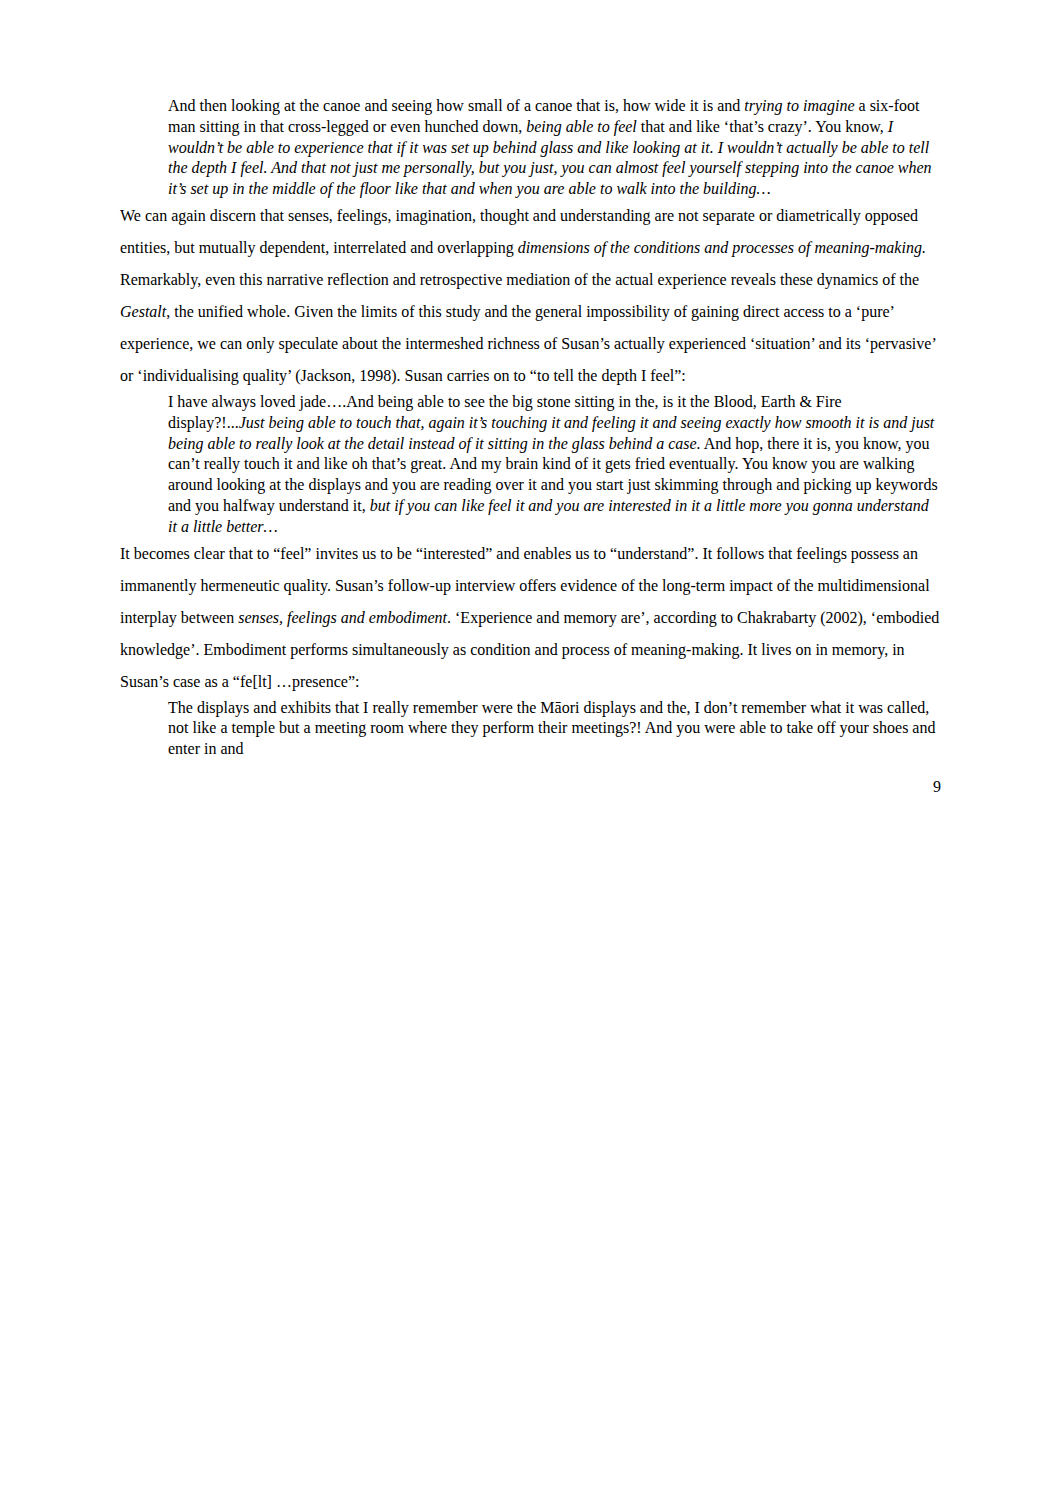And then looking at the canoe and seeing how small of a canoe that is, how wide it is and trying to imagine a six-foot man sitting in that cross-legged or even hunched down, being able to feel that and like ‘that’s crazy’. You know, I wouldn’t be able to experience that if it was set up behind glass and like looking at it. I wouldn’t actually be able to tell the depth I feel. And that not just me personally, but you just, you can almost feel yourself stepping into the canoe when it’s set up in the middle of the floor like that and when you are able to walk into the building…
We can again discern that senses, feelings, imagination, thought and understanding are not separate or diametrically opposed entities, but mutually dependent, interrelated and overlapping dimensions of the conditions and processes of meaning-making. Remarkably, even this narrative reflection and retrospective mediation of the actual experience reveals these dynamics of the Gestalt, the unified whole. Given the limits of this study and the general impossibility of gaining direct access to a ‘pure’ experience, we can only speculate about the intermeshed richness of Susan’s actually experienced ‘situation’ and its ‘pervasive’ or ‘individualising quality’ (Jackson, 1998). Susan carries on to “to tell the depth I feel”:
I have always loved jade….And being able to see the big stone sitting in the, is it the Blood, Earth & Fire display?!...Just being able to touch that, again it’s touching it and feeling it and seeing exactly how smooth it is and just being able to really look at the detail instead of it sitting in the glass behind a case. And hop, there it is, you know, you can’t really touch it and like oh that’s great. And my brain kind of it gets fried eventually. You know you are walking around looking at the displays and you are reading over it and you start just skimming through and picking up keywords and you halfway understand it, but if you can like feel it and you are interested in it a little more you gonna understand it a little better…
It becomes clear that to “feel” invites us to be “interested” and enables us to “understand”. It follows that feelings possess an immanently hermeneutic quality. Susan’s follow-up interview offers evidence of the long-term impact of the multidimensional interplay between senses, feelings and embodiment. ‘Experience and memory are’, according to Chakrabarty (2002), ‘embodied knowledge’. Embodiment performs simultaneously as condition and process of meaning-making. It lives on in memory, in Susan’s case as a “fe[lt] …presence”:
The displays and exhibits that I really remember were the Māori displays and the, I don’t remember what it was called, not like a temple but a meeting room where they perform their meetings?! And you were able to take off your shoes and enter in and
9